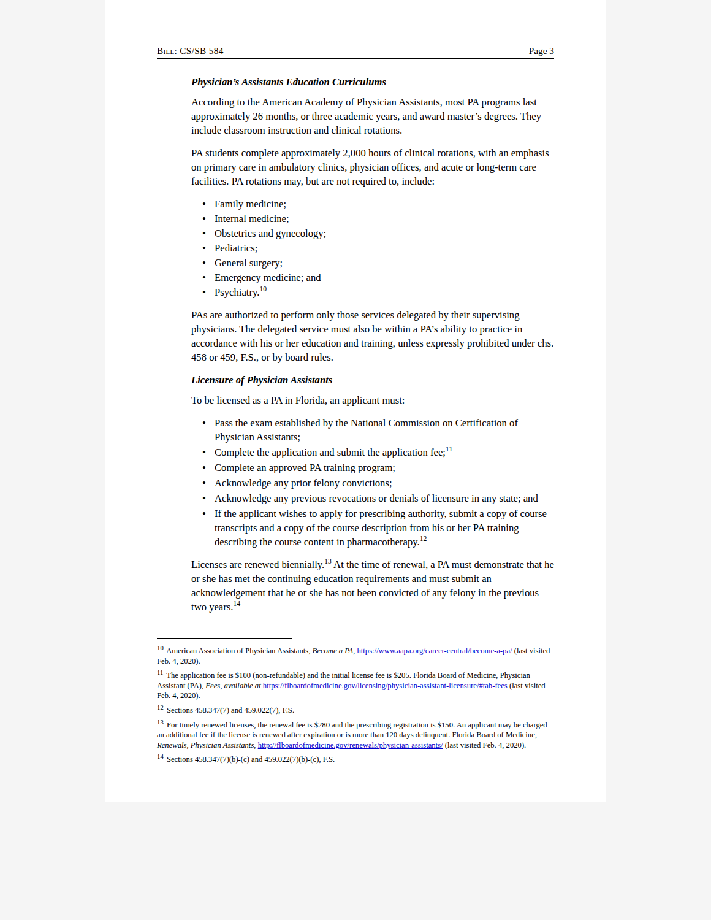Bill: CS/SB 584
Page 3
Physician’s Assistants Education Curriculums
According to the American Academy of Physician Assistants, most PA programs last approximately 26 months, or three academic years, and award master’s degrees. They include classroom instruction and clinical rotations.
PA students complete approximately 2,000 hours of clinical rotations, with an emphasis on primary care in ambulatory clinics, physician offices, and acute or long-term care facilities. PA rotations may, but are not required to, include:
Family medicine;
Internal medicine;
Obstetrics and gynecology;
Pediatrics;
General surgery;
Emergency medicine; and
Psychiatry.10
PAs are authorized to perform only those services delegated by their supervising physicians. The delegated service must also be within a PA’s ability to practice in accordance with his or her education and training, unless expressly prohibited under chs. 458 or 459, F.S., or by board rules.
Licensure of Physician Assistants
To be licensed as a PA in Florida, an applicant must:
Pass the exam established by the National Commission on Certification of Physician Assistants;
Complete the application and submit the application fee;11
Complete an approved PA training program;
Acknowledge any prior felony convictions;
Acknowledge any previous revocations or denials of licensure in any state; and
If the applicant wishes to apply for prescribing authority, submit a copy of course transcripts and a copy of the course description from his or her PA training describing the course content in pharmacotherapy.12
Licenses are renewed biennially.13 At the time of renewal, a PA must demonstrate that he or she has met the continuing education requirements and must submit an acknowledgement that he or she has not been convicted of any felony in the previous two years.14
10 American Association of Physician Assistants, Become a PA, https://www.aapa.org/career-central/become-a-pa/ (last visited Feb. 4, 2020).
11 The application fee is $100 (non-refundable) and the initial license fee is $205. Florida Board of Medicine, Physician Assistant (PA), Fees, available at https://flboardofmedicine.gov/licensing/physician-assistant-licensure/#tab-fees (last visited Feb. 4, 2020).
12 Sections 458.347(7) and 459.022(7), F.S.
13 For timely renewed licenses, the renewal fee is $280 and the prescribing registration is $150. An applicant may be charged an additional fee if the license is renewed after expiration or is more than 120 days delinquent. Florida Board of Medicine, Renewals, Physician Assistants, http://flboardofmedicine.gov/renewals/physician-assistants/ (last visited Feb. 4, 2020).
14 Sections 458.347(7)(b)-(c) and 459.022(7)(b)-(c), F.S.